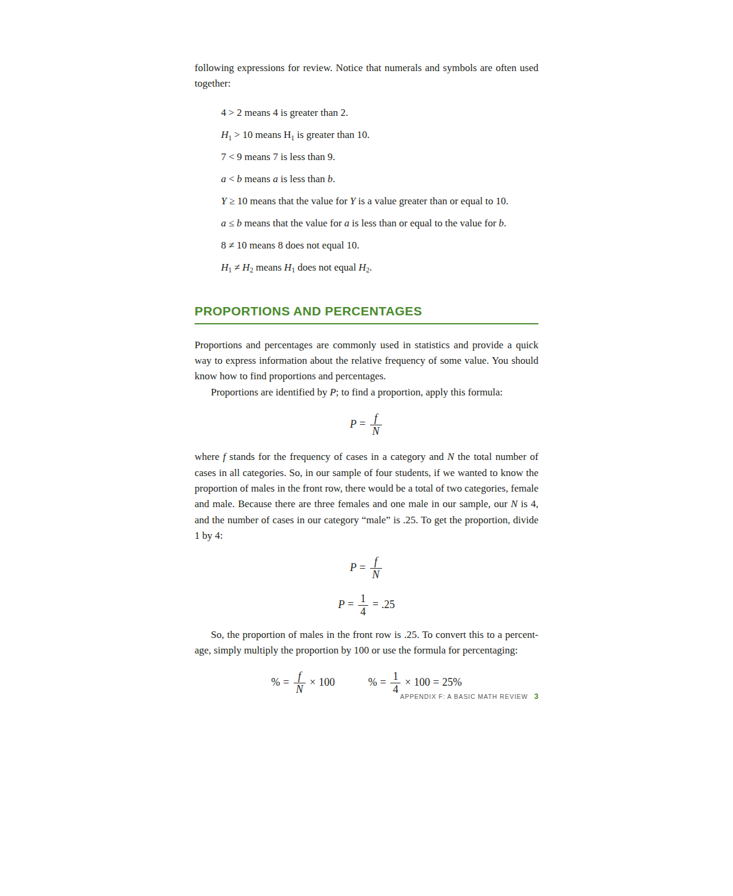following expressions for review. Notice that numerals and symbols are often used together:
4 > 2 means 4 is greater than 2.
H1 > 10 means H1 is greater than 10.
7 < 9 means 7 is less than 9.
a < b means a is less than b.
Y ≥ 10 means that the value for Y is a value greater than or equal to 10.
a ≤ b means that the value for a is less than or equal to the value for b.
8 ≠ 10 means 8 does not equal 10.
H1 ≠ H2 means H1 does not equal H2.
Proportions and Percentages
Proportions and percentages are commonly used in statistics and provide a quick way to express information about the relative frequency of some value. You should know how to find proportions and percentages.
Proportions are identified by P; to find a proportion, apply this formula:
P=fN
where f stands for the frequency of cases in a category and N the total number of cases in all categories. So, in our sample of four students, if we wanted to know the proportion of males in the front row, there would be a total of two categories, female and male. Because there are three females and one male in our sample, our N is 4, and the number of cases in our category “male” is .25. To get the proportion, divide 1 by 4:
P=fN
P=14=.25
So, the proportion of males in the front row is .25. To convert this to a percentage, simply multiply the proportion by 100 or use the formula for percentaging:
%=fN×100 %=14×100=25%
Appendix F: A Basic Math Review 3